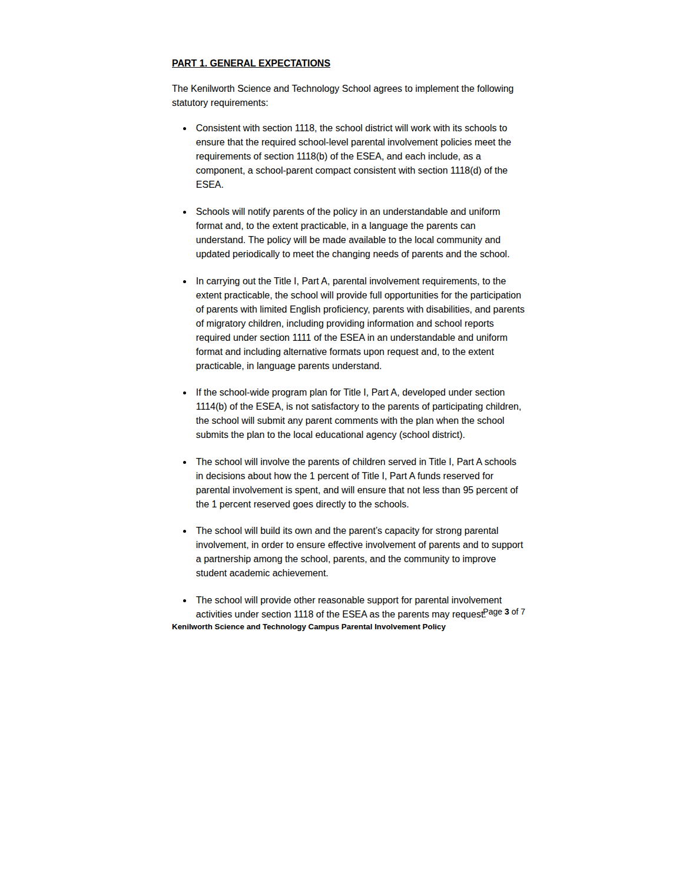PART 1. GENERAL EXPECTATIONS
The Kenilworth Science and Technology School agrees to implement the following statutory requirements:
Consistent with section 1118, the school district will work with its schools to ensure that the required school-level parental involvement policies meet the requirements of section 1118(b) of the ESEA, and each include, as a component, a school-parent compact consistent with section 1118(d) of the ESEA.
Schools will notify parents of the policy in an understandable and uniform format and, to the extent practicable, in a language the parents can understand. The policy will be made available to the local community and updated periodically to meet the changing needs of parents and the school.
In carrying out the Title I, Part A, parental involvement requirements, to the extent practicable, the school will provide full opportunities for the participation of parents with limited English proficiency, parents with disabilities, and parents of migratory children, including providing information and school reports required under section 1111 of the ESEA in an understandable and uniform format and including alternative formats upon request and, to the extent practicable, in language parents understand.
If the school-wide program plan for Title I, Part A, developed under section 1114(b) of the ESEA, is not satisfactory to the parents of participating children, the school will submit any parent comments with the plan when the school submits the plan to the local educational agency (school district).
The school will involve the parents of children served in Title I, Part A schools in decisions about how the 1 percent of Title I, Part A funds reserved for parental involvement is spent, and will ensure that not less than 95 percent of the 1 percent reserved goes directly to the schools.
The school will build its own and the parent’s capacity for strong parental involvement, in order to ensure effective involvement of parents and to support a partnership among the school, parents, and the community to improve student academic achievement.
The school will provide other reasonable support for parental involvement activities under section 1118 of the ESEA as the parents may request.
Page 3 of 7
Kenilworth Science and Technology Campus Parental Involvement Policy